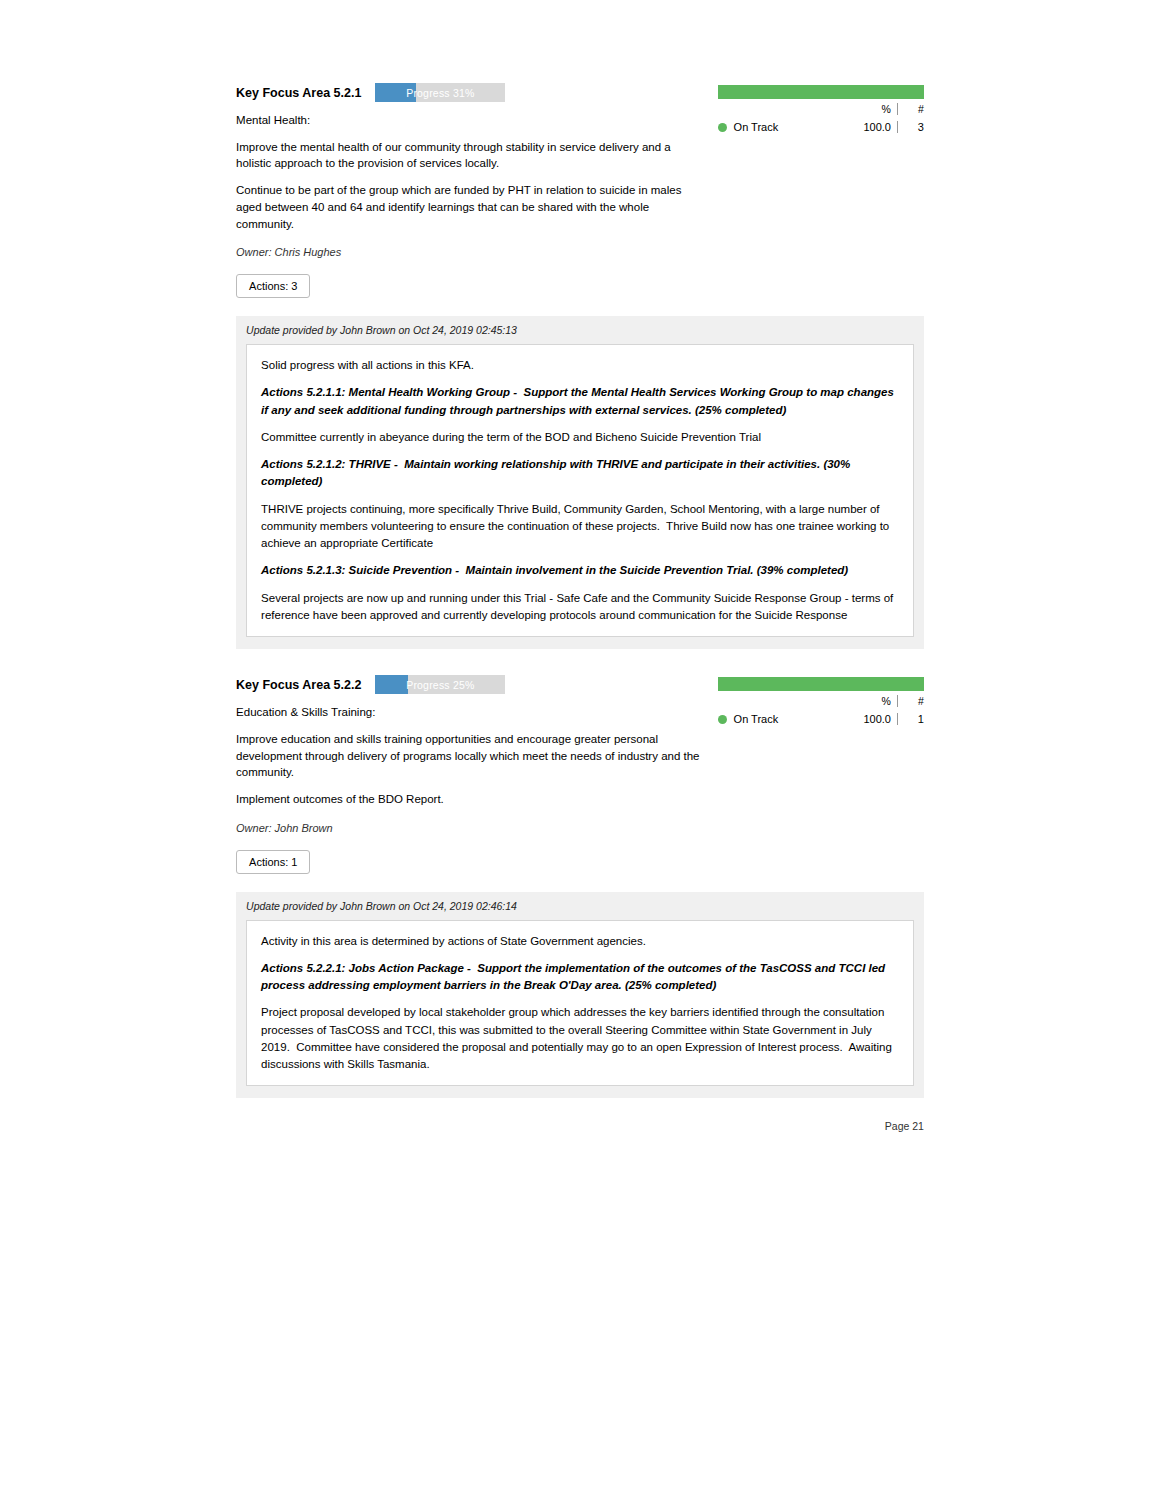Key Focus Area 5.2.1 Progress 31%
Mental Health:
Improve the mental health of our community through stability in service delivery and a holistic approach to the provision of services locally.
Continue to be part of the group which are funded by PHT in relation to suicide in males aged between 40 and 64 and identify learnings that can be shared with the whole community.
Owner: Chris Hughes
Actions: 3
% #
On Track 100.0 3
Update provided by John Brown on Oct 24, 2019 02:45:13
Solid progress with all actions in this KFA.
Actions 5.2.1.1: Mental Health Working Group - Support the Mental Health Services Working Group to map changes if any and seek additional funding through partnerships with external services. (25% completed)
Committee currently in abeyance during the term of the BOD and Bicheno Suicide Prevention Trial
Actions 5.2.1.2: THRIVE - Maintain working relationship with THRIVE and participate in their activities. (30% completed)
THRIVE projects continuing, more specifically Thrive Build, Community Garden, School Mentoring, with a large number of community members volunteering to ensure the continuation of these projects. Thrive Build now has one trainee working to achieve an appropriate Certificate
Actions 5.2.1.3: Suicide Prevention - Maintain involvement in the Suicide Prevention Trial. (39% completed)
Several projects are now up and running under this Trial - Safe Cafe and the Community Suicide Response Group - terms of reference have been approved and currently developing protocols around communication for the Suicide Response
Key Focus Area 5.2.2 Progress 25%
Education & Skills Training:
Improve education and skills training opportunities and encourage greater personal development through delivery of programs locally which meet the needs of industry and the community.
Implement outcomes of the BDO Report.
Owner: John Brown
Actions: 1
% #
On Track 100.0 1
Update provided by John Brown on Oct 24, 2019 02:46:14
Activity in this area is determined by actions of State Government agencies.
Actions 5.2.2.1: Jobs Action Package - Support the implementation of the outcomes of the TasCOSS and TCCI led process addressing employment barriers in the Break O'Day area. (25% completed)
Project proposal developed by local stakeholder group which addresses the key barriers identified through the consultation processes of TasCOSS and TCCI, this was submitted to the overall Steering Committee within State Government in July 2019. Committee have considered the proposal and potentially may go to an open Expression of Interest process. Awaiting discussions with Skills Tasmania.
Page 21